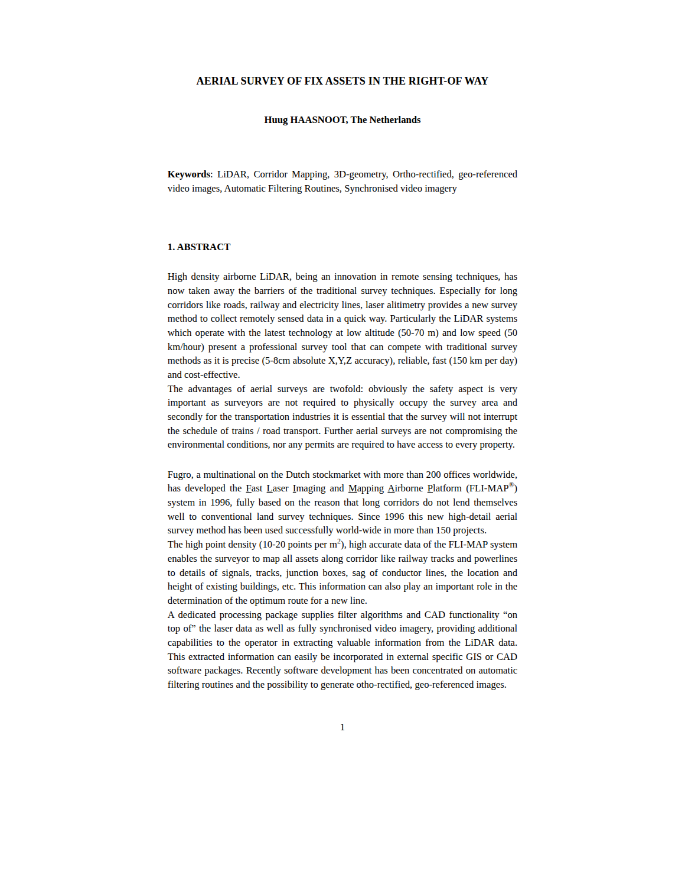AERIAL SURVEY OF FIX ASSETS IN THE RIGHT-OF WAY
Huug HAASNOOT, The Netherlands
Keywords: LiDAR, Corridor Mapping, 3D-geometry, Ortho-rectified, geo-referenced video images, Automatic Filtering Routines, Synchronised video imagery
1. ABSTRACT
High density airborne LiDAR, being an innovation in remote sensing techniques, has now taken away the barriers of the traditional survey techniques. Especially for long corridors like roads, railway and electricity lines, laser alitimetry provides a new survey method to collect remotely sensed data in a quick way. Particularly the LiDAR systems which operate with the latest technology at low altitude (50-70 m) and low speed (50 km/hour) present a professional survey tool that can compete with traditional survey methods as it is precise (5-8cm absolute X,Y,Z accuracy), reliable, fast (150 km per day) and cost-effective.
The advantages of aerial surveys are twofold: obviously the safety aspect is very important as surveyors are not required to physically occupy the survey area and secondly for the transportation industries it is essential that the survey will not interrupt the schedule of trains / road transport. Further aerial surveys are not compromising the environmental conditions, nor any permits are required to have access to every property.
Fugro, a multinational on the Dutch stockmarket with more than 200 offices worldwide, has developed the Fast Laser Imaging and Mapping Airborne Platform (FLI-MAP®) system in 1996, fully based on the reason that long corridors do not lend themselves well to conventional land survey techniques. Since 1996 this new high-detail aerial survey method has been used successfully world-wide in more than 150 projects.
The high point density (10-20 points per m2), high accurate data of the FLI-MAP system enables the surveyor to map all assets along corridor like railway tracks and powerlines to details of signals, tracks, junction boxes, sag of conductor lines, the location and height of existing buildings, etc. This information can also play an important role in the determination of the optimum route for a new line.
A dedicated processing package supplies filter algorithms and CAD functionality “on top of” the laser data as well as fully synchronised video imagery, providing additional capabilities to the operator in extracting valuable information from the LiDAR data. This extracted information can easily be incorporated in external specific GIS or CAD software packages. Recently software development has been concentrated on automatic filtering routines and the possibility to generate otho-rectified, geo-referenced images.
1